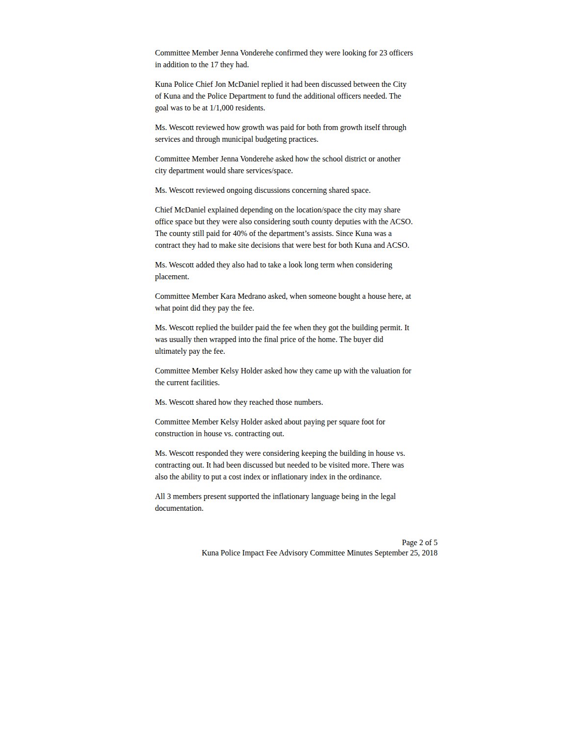Committee Member Jenna Vonderehe confirmed they were looking for 23 officers in addition to the 17 they had.
Kuna Police Chief Jon McDaniel replied it had been discussed between the City of Kuna and the Police Department to fund the additional officers needed. The goal was to be at 1/1,000 residents.
Ms. Wescott reviewed how growth was paid for both from growth itself through services and through municipal budgeting practices.
Committee Member Jenna Vonderehe asked how the school district or another city department would share services/space.
Ms. Wescott reviewed ongoing discussions concerning shared space.
Chief McDaniel explained depending on the location/space the city may share office space but they were also considering south county deputies with the ACSO. The county still paid for 40% of the department’s assists. Since Kuna was a contract they had to make site decisions that were best for both Kuna and ACSO.
Ms. Wescott added they also had to take a look long term when considering placement.
Committee Member Kara Medrano asked, when someone bought a house here, at what point did they pay the fee.
Ms. Wescott replied the builder paid the fee when they got the building permit. It was usually then wrapped into the final price of the home. The buyer did ultimately pay the fee.
Committee Member Kelsy Holder asked how they came up with the valuation for the current facilities.
Ms. Wescott shared how they reached those numbers.
Committee Member Kelsy Holder asked about paying per square foot for construction in house vs. contracting out.
Ms. Wescott responded they were considering keeping the building in house vs. contracting out. It had been discussed but needed to be visited more. There was also the ability to put a cost index or inflationary index in the ordinance.
All 3 members present supported the inflationary language being in the legal documentation.
Page 2 of 5
Kuna Police Impact Fee Advisory Committee Minutes September 25, 2018